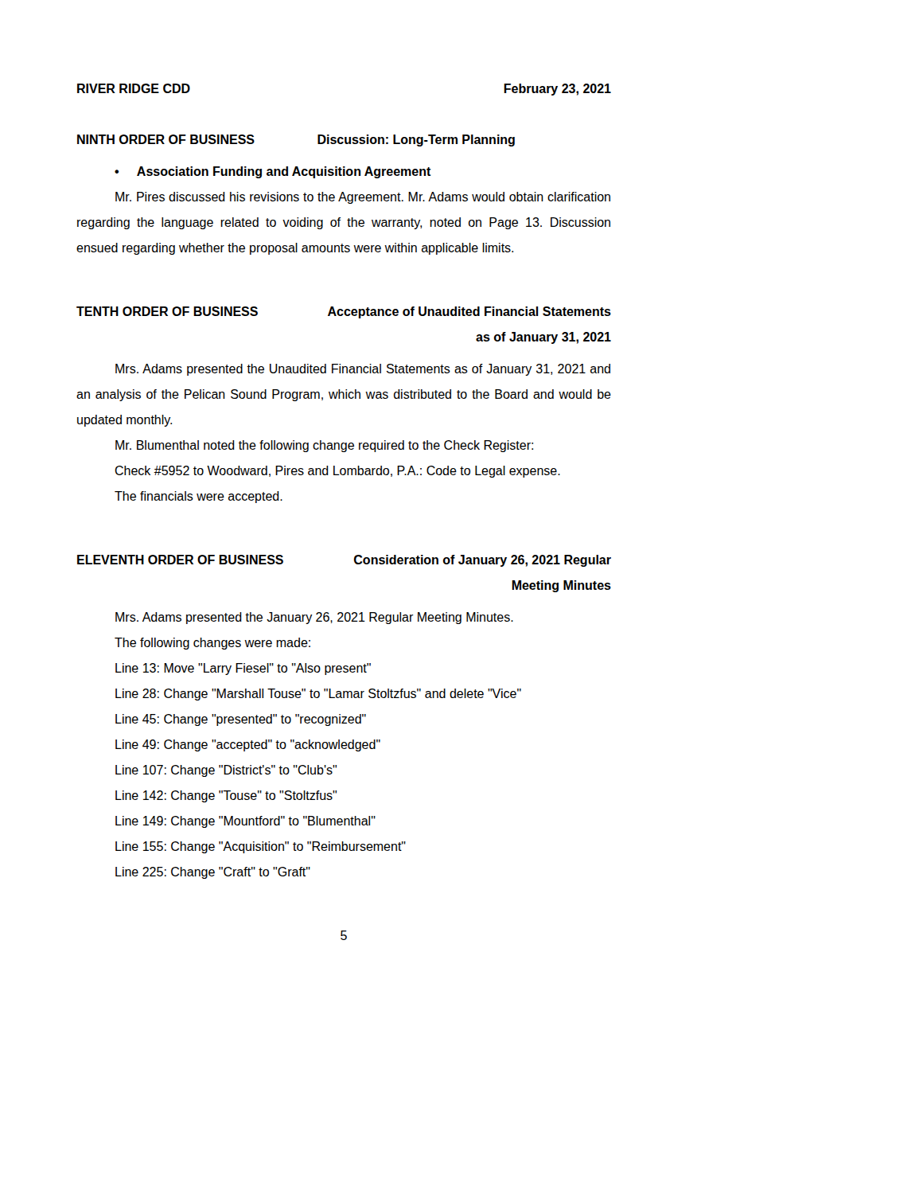RIVER RIDGE CDD February 23, 2021
NINTH ORDER OF BUSINESS
Discussion: Long-Term Planning
• Association Funding and Acquisition Agreement
Mr. Pires discussed his revisions to the Agreement. Mr. Adams would obtain clarification regarding the language related to voiding of the warranty, noted on Page 13. Discussion ensued regarding whether the proposal amounts were within applicable limits.
TENTH ORDER OF BUSINESS
Acceptance of Unaudited Financial Statements as of January 31, 2021
Mrs. Adams presented the Unaudited Financial Statements as of January 31, 2021 and an analysis of the Pelican Sound Program, which was distributed to the Board and would be updated monthly.
Mr. Blumenthal noted the following change required to the Check Register:
Check #5952 to Woodward, Pires and Lombardo, P.A.: Code to Legal expense.
The financials were accepted.
ELEVENTH ORDER OF BUSINESS
Consideration of January 26, 2021 Regular Meeting Minutes
Mrs. Adams presented the January 26, 2021 Regular Meeting Minutes.
The following changes were made:
Line 13: Move "Larry Fiesel" to "Also present"
Line 28: Change "Marshall Touse" to "Lamar Stoltzfus" and delete "Vice"
Line 45: Change "presented" to "recognized"
Line 49: Change "accepted" to "acknowledged"
Line 107: Change "District's" to "Club's"
Line 142: Change "Touse" to "Stoltzfus"
Line 149: Change "Mountford" to "Blumenthal"
Line 155: Change "Acquisition" to "Reimbursement"
Line 225: Change "Craft" to "Graft"
5